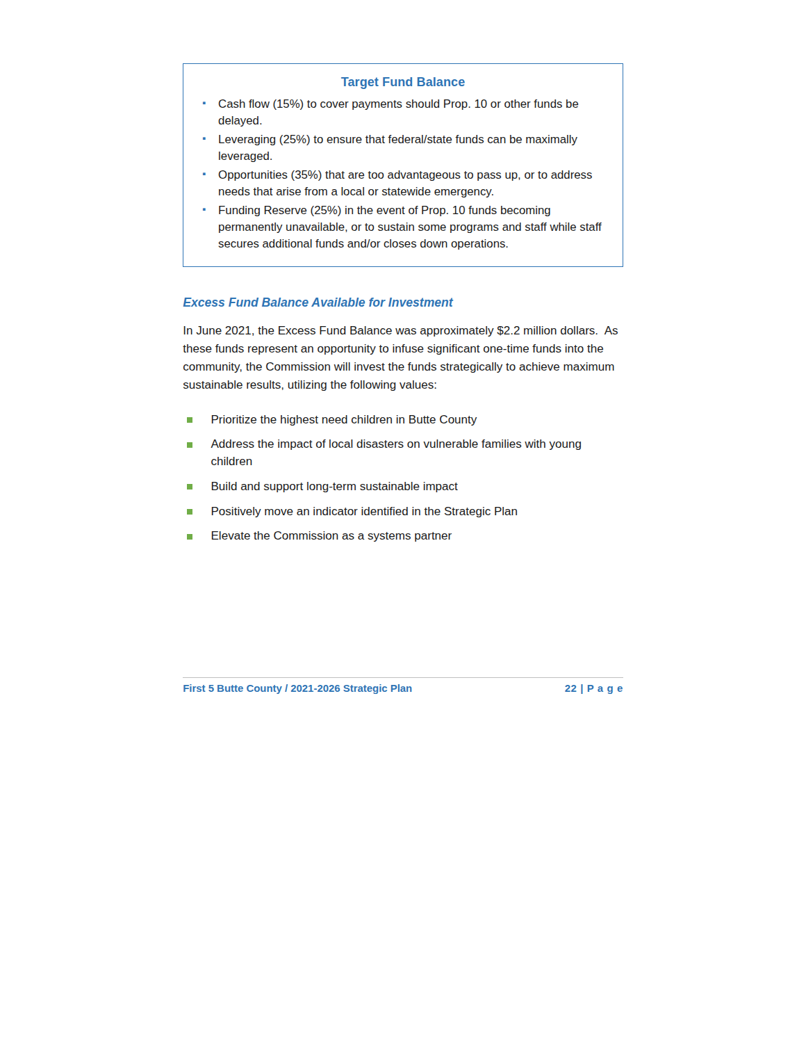Target Fund Balance
Cash flow (15%) to cover payments should Prop. 10 or other funds be delayed.
Leveraging (25%) to ensure that federal/state funds can be maximally leveraged.
Opportunities (35%) that are too advantageous to pass up, or to address needs that arise from a local or statewide emergency.
Funding Reserve (25%) in the event of Prop. 10 funds becoming permanently unavailable, or to sustain some programs and staff while staff secures additional funds and/or closes down operations.
Excess Fund Balance Available for Investment
In June 2021, the Excess Fund Balance was approximately $2.2 million dollars. As these funds represent an opportunity to infuse significant one-time funds into the community, the Commission will invest the funds strategically to achieve maximum sustainable results, utilizing the following values:
Prioritize the highest need children in Butte County
Address the impact of local disasters on vulnerable families with young children
Build and support long-term sustainable impact
Positively move an indicator identified in the Strategic Plan
Elevate the Commission as a systems partner
First 5 Butte County / 2021-2026 Strategic Plan
22 | P a g e